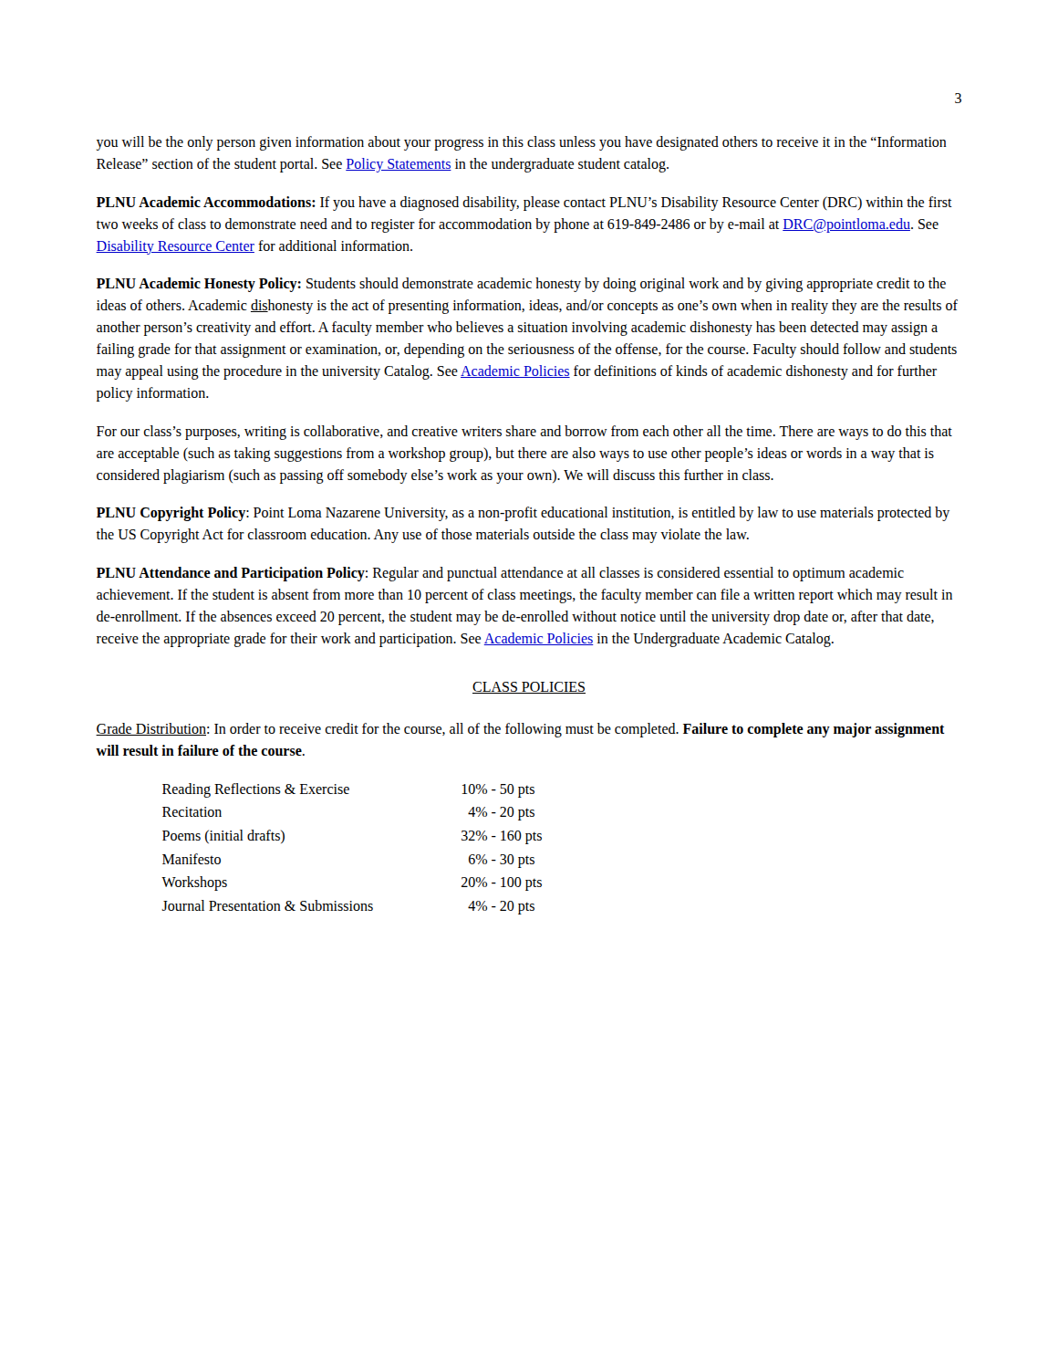3
you will be the only person given information about your progress in this class unless you have designated others to receive it in the “Information Release” section of the student portal. See Policy Statements in the undergraduate student catalog.
PLNU Academic Accommodations: If you have a diagnosed disability, please contact PLNU’s Disability Resource Center (DRC) within the first two weeks of class to demonstrate need and to register for accommodation by phone at 619-849-2486 or by e-mail at DRC@pointloma.edu. See Disability Resource Center for additional information.
PLNU Academic Honesty Policy: Students should demonstrate academic honesty by doing original work and by giving appropriate credit to the ideas of others. Academic dishonesty is the act of presenting information, ideas, and/or concepts as one’s own when in reality they are the results of another person’s creativity and effort. A faculty member who believes a situation involving academic dishonesty has been detected may assign a failing grade for that assignment or examination, or, depending on the seriousness of the offense, for the course. Faculty should follow and students may appeal using the procedure in the university Catalog. See Academic Policies for definitions of kinds of academic dishonesty and for further policy information.
For our class’s purposes, writing is collaborative, and creative writers share and borrow from each other all the time. There are ways to do this that are acceptable (such as taking suggestions from a workshop group), but there are also ways to use other people’s ideas or words in a way that is considered plagiarism (such as passing off somebody else’s work as your own). We will discuss this further in class.
PLNU Copyright Policy: Point Loma Nazarene University, as a non-profit educational institution, is entitled by law to use materials protected by the US Copyright Act for classroom education. Any use of those materials outside the class may violate the law.
PLNU Attendance and Participation Policy: Regular and punctual attendance at all classes is considered essential to optimum academic achievement. If the student is absent from more than 10 percent of class meetings, the faculty member can file a written report which may result in de-enrollment. If the absences exceed 20 percent, the student may be de-enrolled without notice until the university drop date or, after that date, receive the appropriate grade for their work and participation. See Academic Policies in the Undergraduate Academic Catalog.
CLASS POLICIES
Grade Distribution: In order to receive credit for the course, all of the following must be completed. Failure to complete any major assignment will result in failure of the course.
| Reading Reflections & Exercise | 10% - 50 pts |
| Recitation | 4% - 20 pts |
| Poems (initial drafts) | 32% - 160 pts |
| Manifesto | 6% - 30 pts |
| Workshops | 20% - 100 pts |
| Journal Presentation & Submissions | 4% - 20 pts |